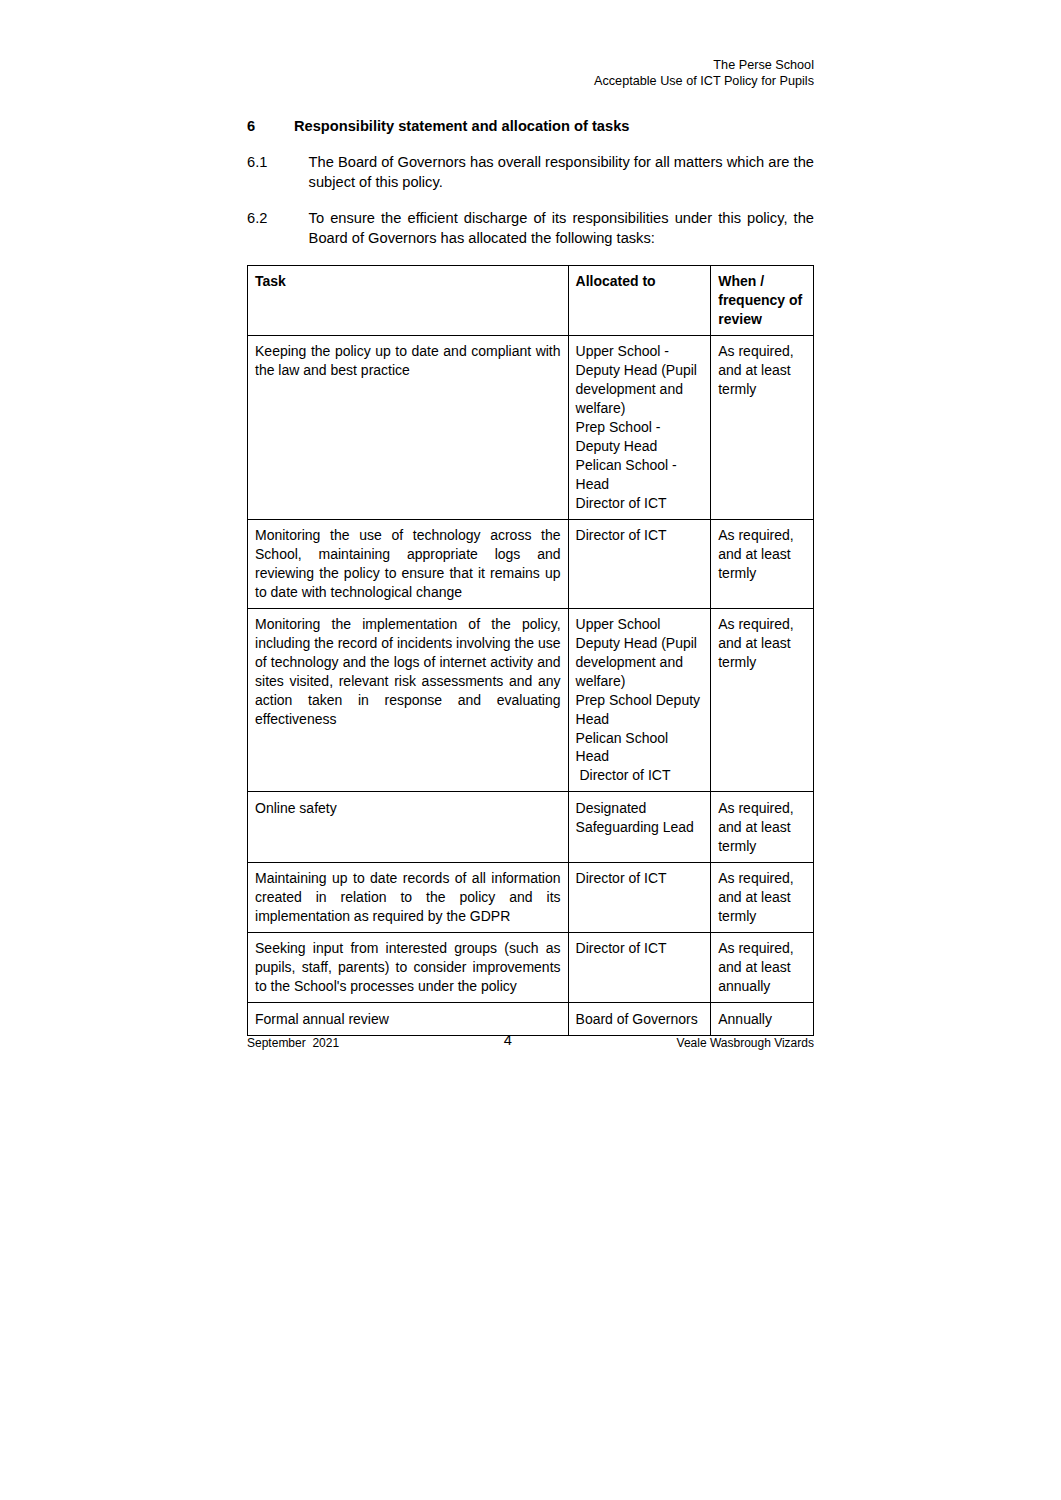The Perse School
Acceptable Use of ICT Policy for Pupils
6 Responsibility statement and allocation of tasks
6.1 The Board of Governors has overall responsibility for all matters which are the subject of this policy.
6.2 To ensure the efficient discharge of its responsibilities under this policy, the Board of Governors has allocated the following tasks:
| Task | Allocated to | When / frequency of review |
| --- | --- | --- |
| Keeping the policy up to date and compliant with the law and best practice | Upper School - Deputy Head (Pupil development and welfare) Prep School - Deputy Head Pelican School - Head Director of ICT | As required, and at least termly |
| Monitoring the use of technology across the School, maintaining appropriate logs and reviewing the policy to ensure that it remains up to date with technological change | Director of ICT | As required, and at least termly |
| Monitoring the implementation of the policy, including the record of incidents involving the use of technology and the logs of internet activity and sites visited, relevant risk assessments and any action taken in response and evaluating effectiveness | Upper School Deputy Head (Pupil development and welfare) Prep School Deputy Head Pelican School Head Director of ICT | As required, and at least termly |
| Online safety | Designated Safeguarding Lead | As required, and at least termly |
| Maintaining up to date records of all information created in relation to the policy and its implementation as required by the GDPR | Director of ICT | As required, and at least termly |
| Seeking input from interested groups (such as pupils, staff, parents) to consider improvements to the School's processes under the policy | Director of ICT | As required, and at least annually |
| Formal annual review | Board of Governors | Annually |
September 2021
4
Veale Wasbrough Vizards